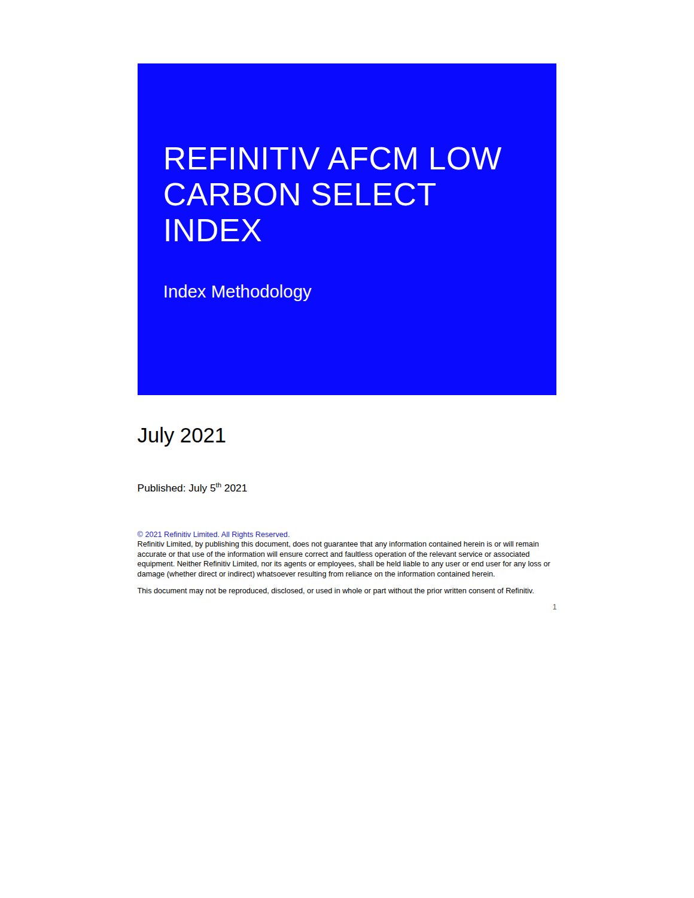REFINITIV AFCM LOW CARBON SELECT INDEX
Index Methodology
July 2021
Published: July 5th 2021
© 2021 Refinitiv Limited. All Rights Reserved.
Refinitiv Limited, by publishing this document, does not guarantee that any information contained herein is or will remain accurate or that use of the information will ensure correct and faultless operation of the relevant service or associated equipment. Neither Refinitiv Limited, nor its agents or employees, shall be held liable to any user or end user for any loss or damage (whether direct or indirect) whatsoever resulting from reliance on the information contained herein.
This document may not be reproduced, disclosed, or used in whole or part without the prior written consent of Refinitiv.
1